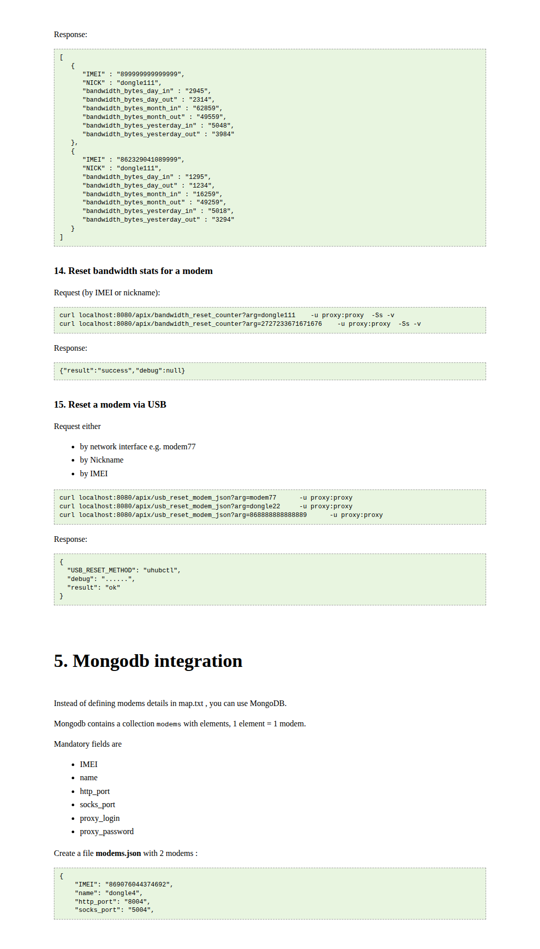Response:
[
   {
      "IMEI" : "899999999999999",
      "NICK" : "dongle111",
      "bandwidth_bytes_day_in" : "2945",
      "bandwidth_bytes_day_out" : "2314",
      "bandwidth_bytes_month_in" : "62859",
      "bandwidth_bytes_month_out" : "49559",
      "bandwidth_bytes_yesterday_in" : "5048",
      "bandwidth_bytes_yesterday_out" : "3984"
   },
   {
      "IMEI" : "862329041089999",
      "NICK" : "dongle111",
      "bandwidth_bytes_day_in" : "1295",
      "bandwidth_bytes_day_out" : "1234",
      "bandwidth_bytes_month_in" : "16259",
      "bandwidth_bytes_month_out" : "49259",
      "bandwidth_bytes_yesterday_in" : "5018",
      "bandwidth_bytes_yesterday_out" : "3294"
   }
]
14. Reset bandwidth stats for a modem
Request (by IMEI or nickname):
curl localhost:8080/apix/bandwidth_reset_counter?arg=dongle111    -u proxy:proxy  -Ss -v
curl localhost:8080/apix/bandwidth_reset_counter?arg=2727233671671676    -u proxy:proxy  -Ss -v
Response:
{"result":"success","debug":null}
15. Reset a modem via USB
Request either
by network interface e.g. modem77
by Nickname
by IMEI
curl localhost:8080/apix/usb_reset_modem_json?arg=modem77      -u proxy:proxy
curl localhost:8080/apix/usb_reset_modem_json?arg=dongle22     -u proxy:proxy
curl localhost:8080/apix/usb_reset_modem_json?arg=868888888888889      -u proxy:proxy
Response:
{
  "USB_RESET_METHOD": "uhubctl",
  "debug": "......",
  "result": "ok"
}
5. Mongodb integration
Instead of defining modems details in map.txt , you can use MongoDB.
Mongodb contains a collection modems with elements, 1 element = 1 modem.
Mandatory fields are
IMEI
name
http_port
socks_port
proxy_login
proxy_password
Create a file modems.json with 2 modems :
{
    "IMEI": "869076044374692",
    "name": "dongle4",
    "http_port": "8004",
    "socks_port": "5004",